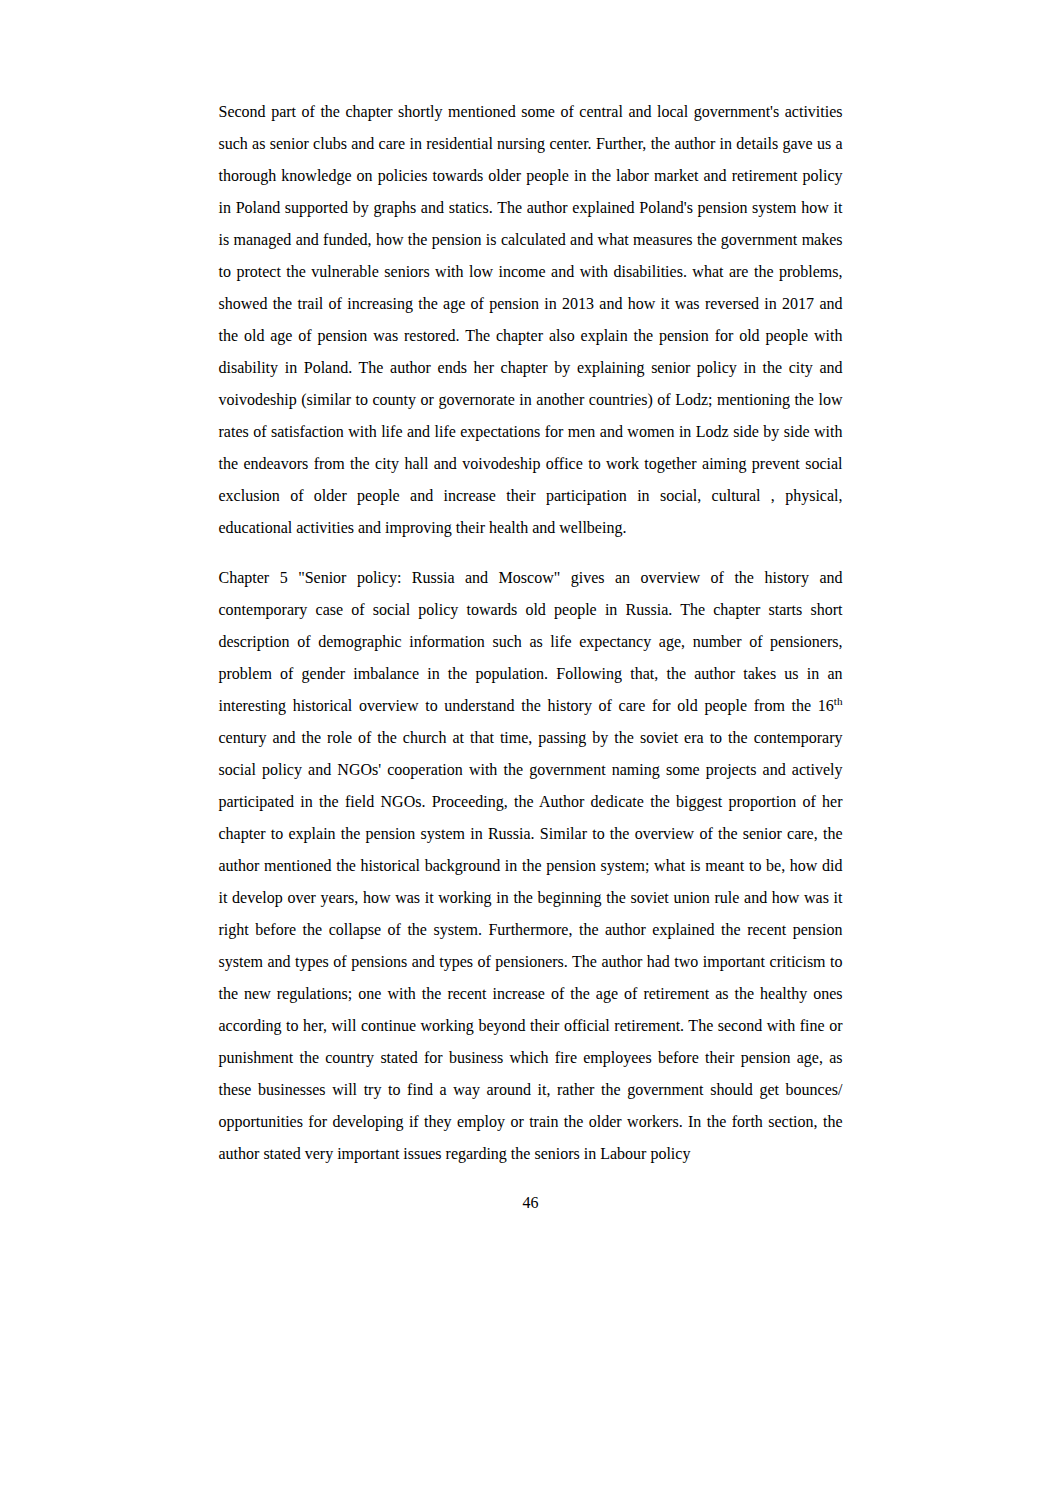Second part of the chapter shortly mentioned some of central and local government's activities such as senior clubs and care in residential nursing center. Further, the author in details gave us a thorough knowledge on policies towards older people in the labor market and retirement policy in Poland supported by graphs and statics. The author explained Poland's pension system how it is managed and funded, how the pension is calculated and what measures the government makes to protect the vulnerable seniors with low income and with disabilities. what are the problems, showed the trail of increasing the age of pension in 2013 and how it was reversed in 2017 and the old age of pension was restored. The chapter also explain the pension for old people with disability in Poland. The author ends her chapter by explaining senior policy in the city and voivodeship (similar to county or governorate in another countries) of Lodz; mentioning the low rates of satisfaction with life and life expectations for men and women in Lodz side by side with the endeavors from the city hall and voivodeship office to work together aiming prevent social exclusion of older people and increase their participation in social, cultural , physical, educational activities and improving their health and wellbeing.
Chapter 5 "Senior policy: Russia and Moscow" gives an overview of the history and contemporary case of social policy towards old people in Russia. The chapter starts short description of demographic information such as life expectancy age, number of pensioners, problem of gender imbalance in the population. Following that, the author takes us in an interesting historical overview to understand the history of care for old people from the 16th century and the role of the church at that time, passing by the soviet era to the contemporary social policy and NGOs' cooperation with the government naming some projects and actively participated in the field NGOs. Proceeding, the Author dedicate the biggest proportion of her chapter to explain the pension system in Russia. Similar to the overview of the senior care, the author mentioned the historical background in the pension system; what is meant to be, how did it develop over years, how was it working in the beginning the soviet union rule and how was it right before the collapse of the system. Furthermore, the author explained the recent pension system and types of pensions and types of pensioners. The author had two important criticism to the new regulations; one with the recent increase of the age of retirement as the healthy ones according to her, will continue working beyond their official retirement. The second with fine or punishment the country stated for business which fire employees before their pension age, as these businesses will try to find a way around it, rather the government should get bounces/ opportunities for developing if they employ or train the older workers. In the forth section, the author stated very important issues regarding the seniors in Labour policy
46